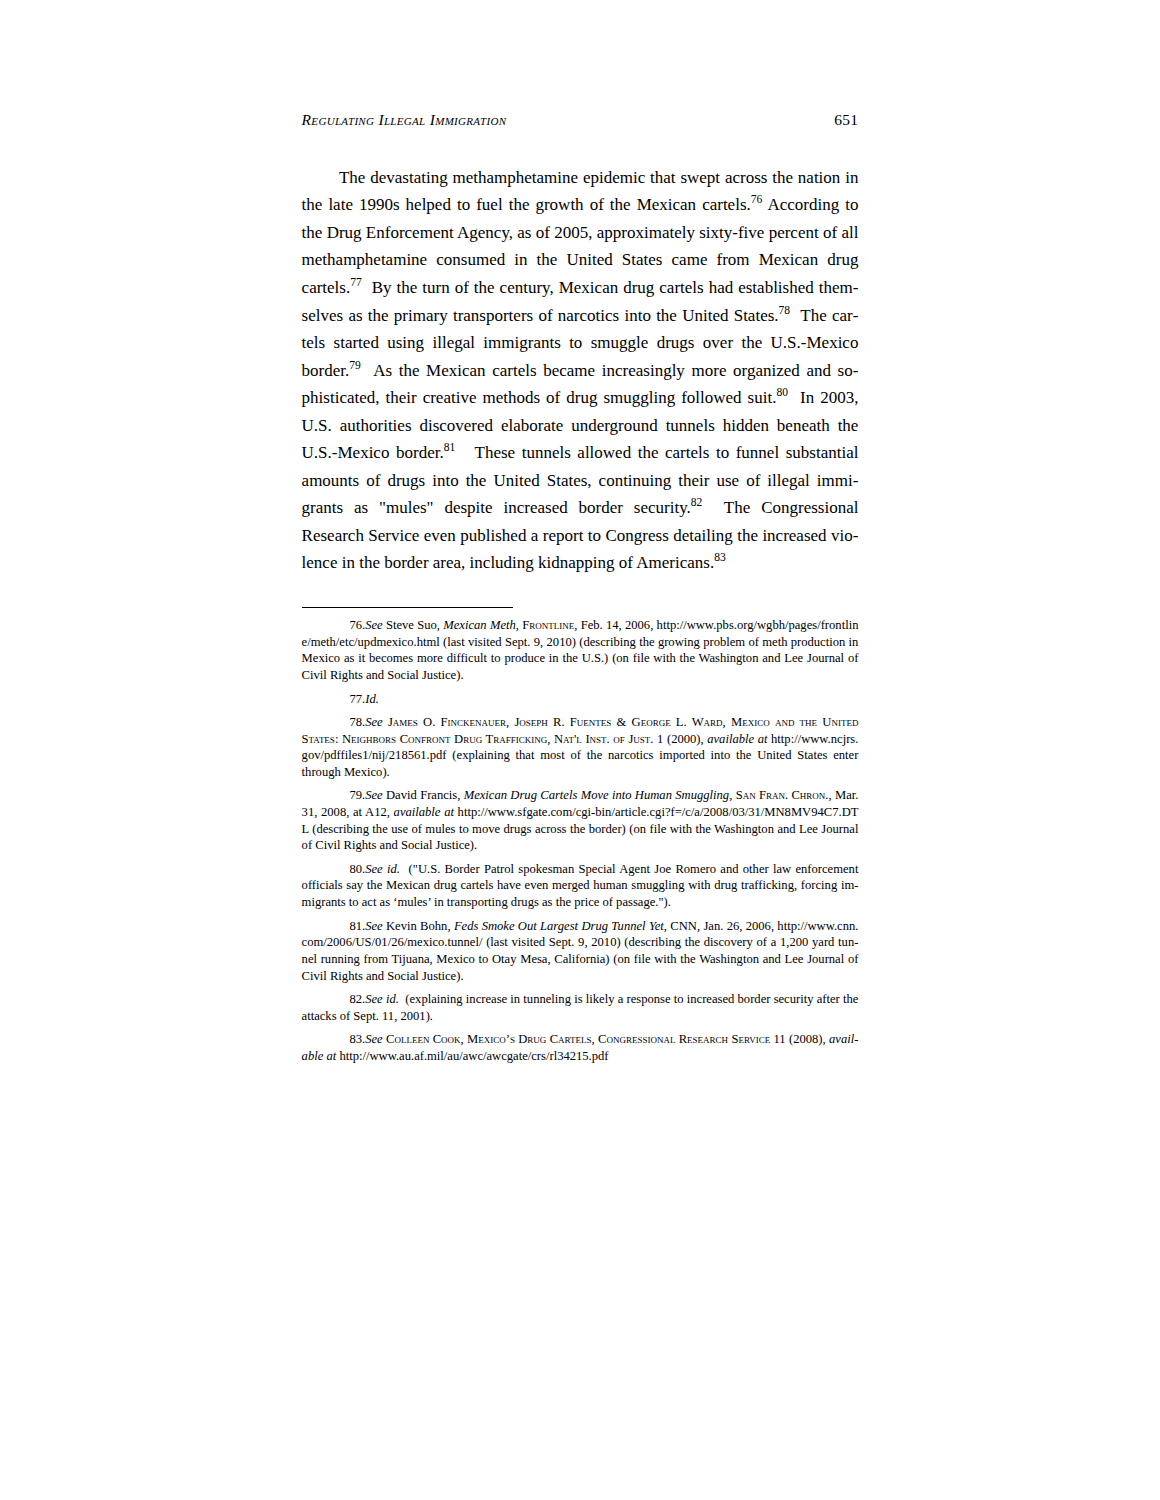Regulating Illegal Immigration 651
The devastating methamphetamine epidemic that swept across the nation in the late 1990s helped to fuel the growth of the Mexican cartels.76 According to the Drug Enforcement Agency, as of 2005, approximately sixty-five percent of all methamphetamine consumed in the United States came from Mexican drug cartels.77 By the turn of the century, Mexican drug cartels had established themselves as the primary transporters of narcotics into the United States.78 The cartels started using illegal immigrants to smuggle drugs over the U.S.-Mexico border.79 As the Mexican cartels became increasingly more organized and sophisticated, their creative methods of drug smuggling followed suit.80 In 2003, U.S. authorities discovered elaborate underground tunnels hidden beneath the U.S.-Mexico border.81 These tunnels allowed the cartels to funnel substantial amounts of drugs into the United States, continuing their use of illegal immigrants as "mules" despite increased border security.82 The Congressional Research Service even published a report to Congress detailing the increased violence in the border area, including kidnapping of Americans.83
76. See Steve Suo, Mexican Meth, Frontline, Feb. 14, 2006, http://www.pbs.org/wgbh/pages/frontline/meth/etc/updmexico.html (last visited Sept. 9, 2010) (describing the growing problem of meth production in Mexico as it becomes more difficult to produce in the U.S.) (on file with the Washington and Lee Journal of Civil Rights and Social Justice).
77. Id.
78. See James O. Finckenauer, Joseph R. Fuentes & George L. Ward, Mexico and the United States: Neighbors Confront Drug Trafficking, Nat'l Inst. of Just. 1 (2000), available at http://www.ncjrs.gov/pdffiles1/nij/218561.pdf (explaining that most of the narcotics imported into the United States enter through Mexico).
79. See David Francis, Mexican Drug Cartels Move into Human Smuggling, San Fran. Chron., Mar. 31, 2008, at A12, available at http://www.sfgate.com/cgi-bin/article.cgi?f=/c/a/2008/03/31/MN8MV94C7.DTL (describing the use of mules to move drugs across the border) (on file with the Washington and Lee Journal of Civil Rights and Social Justice).
80. See id. ("U.S. Border Patrol spokesman Special Agent Joe Romero and other law enforcement officials say the Mexican drug cartels have even merged human smuggling with drug trafficking, forcing immigrants to act as ‘mules’ in transporting drugs as the price of passage.").
81. See Kevin Bohn, Feds Smoke Out Largest Drug Tunnel Yet, CNN, Jan. 26, 2006, http://www.cnn.com/2006/US/01/26/mexico.tunnel/ (last visited Sept. 9, 2010) (describing the discovery of a 1,200 yard tunnel running from Tijuana, Mexico to Otay Mesa, California) (on file with the Washington and Lee Journal of Civil Rights and Social Justice).
82. See id. (explaining increase in tunneling is likely a response to increased border security after the attacks of Sept. 11, 2001).
83. See Colleen Cook, Mexico’s Drug Cartels, Congressional Research Service 11 (2008), available at http://www.au.af.mil/au/awc/awcgate/crs/rl34215.pdf